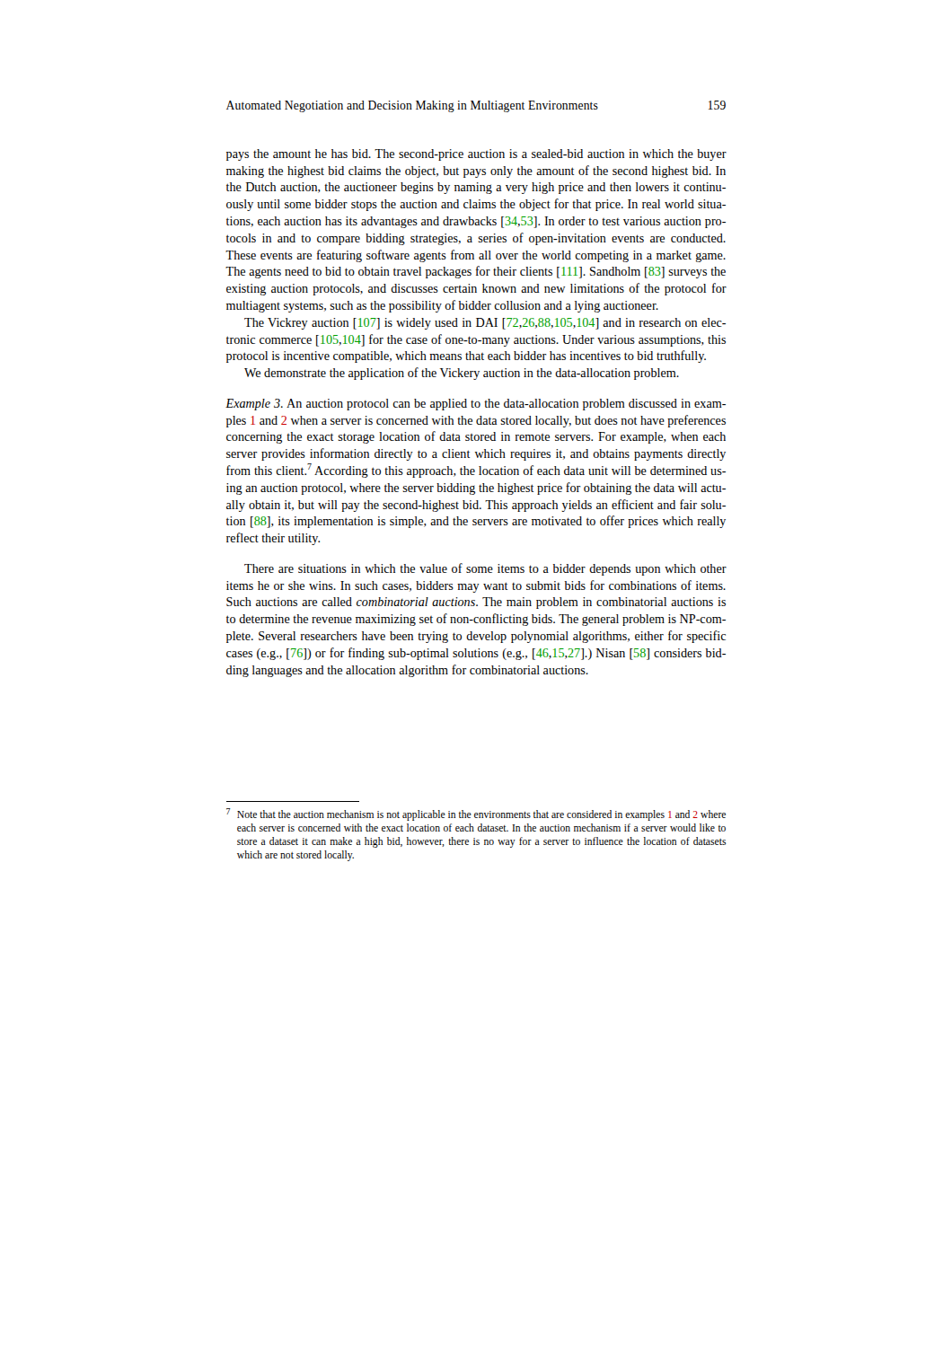Automated Negotiation and Decision Making in Multiagent Environments 159
pays the amount he has bid. The second-price auction is a sealed-bid auction in which the buyer making the highest bid claims the object, but pays only the amount of the second highest bid. In the Dutch auction, the auctioneer begins by naming a very high price and then lowers it continuously until some bidder stops the auction and claims the object for that price. In real world situations, each auction has its advantages and drawbacks [34,53]. In order to test various auction protocols in and to compare bidding strategies, a series of open-invitation events are conducted. These events are featuring software agents from all over the world competing in a market game. The agents need to bid to obtain travel packages for their clients [111]. Sandholm [83] surveys the existing auction protocols, and discusses certain known and new limitations of the protocol for multiagent systems, such as the possibility of bidder collusion and a lying auctioneer.
The Vickrey auction [107] is widely used in DAI [72,26,88,105,104] and in research on electronic commerce [105,104] for the case of one-to-many auctions. Under various assumptions, this protocol is incentive compatible, which means that each bidder has incentives to bid truthfully.
We demonstrate the application of the Vickery auction in the data-allocation problem.
Example 3. An auction protocol can be applied to the data-allocation problem discussed in examples 1 and 2 when a server is concerned with the data stored locally, but does not have preferences concerning the exact storage location of data stored in remote servers. For example, when each server provides information directly to a client which requires it, and obtains payments directly from this client.7 According to this approach, the location of each data unit will be determined using an auction protocol, where the server bidding the highest price for obtaining the data will actually obtain it, but will pay the second-highest bid. This approach yields an efficient and fair solution [88], its implementation is simple, and the servers are motivated to offer prices which really reflect their utility.
There are situations in which the value of some items to a bidder depends upon which other items he or she wins. In such cases, bidders may want to submit bids for combinations of items. Such auctions are called combinatorial auctions. The main problem in combinatorial auctions is to determine the revenue maximizing set of non-conflicting bids. The general problem is NP-complete. Several researchers have been trying to develop polynomial algorithms, either for specific cases (e.g., [76]) or for finding sub-optimal solutions (e.g., [46,15,27].) Nisan [58] considers bidding languages and the allocation algorithm for combinatorial auctions.
7 Note that the auction mechanism is not applicable in the environments that are considered in examples 1 and 2 where each server is concerned with the exact location of each dataset. In the auction mechanism if a server would like to store a dataset it can make a high bid, however, there is no way for a server to influence the location of datasets which are not stored locally.